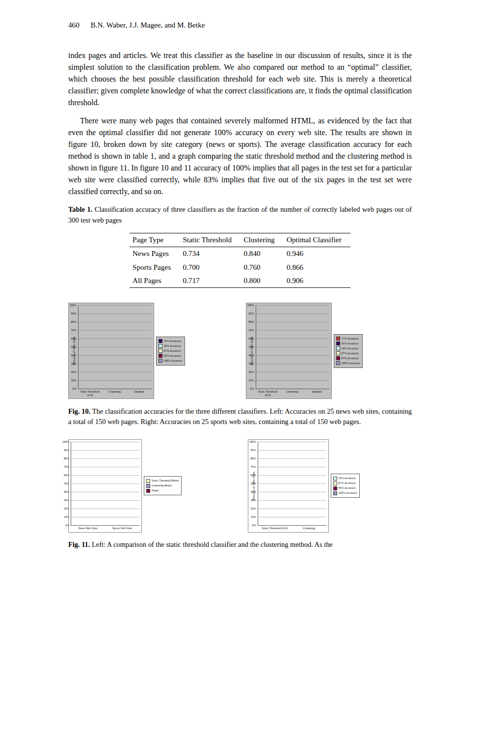460 B.N. Waber, J.J. Magee, and M. Betke
index pages and articles. We treat this classifier as the baseline in our discussion of results, since it is the simplest solution to the classification problem. We also compared our method to an “optimal” classifier, which chooses the best possible classification threshold for each web site. This is merely a theoretical classifier; given complete knowledge of what the correct classifications are, it finds the optimal classification threshold.
There were many web pages that contained severely malformed HTML, as evidenced by the fact that even the optimal classifier did not generate 100% accuracy on every web site. The results are shown in figure 10, broken down by site category (news or sports). The average classification accuracy for each method is shown in table 1, and a graph comparing the static threshold method and the clustering method is shown in figure 11. In figure 10 and 11 accuracy of 100% implies that all pages in the test set for a particular web site were classified correctly, while 83% implies that five out of the six pages in the test set were classified correctly, and so on.
Table 1. Classification accuracy of three classifiers as the fraction of the number of correctly labeled web pages out of 300 test web pages
| Page Type | Static Threshold | Clustering | Optimal Classifier |
| --- | --- | --- | --- |
| News Pages | 0.734 | 0.840 | 0.946 |
| Sports Pages | 0.700 | 0.760 | 0.866 |
| All Pages | 0.717 | 0.800 | 0.906 |
Percent of Web Sites
100% 90% 80% 70% 60% 50% 40% 30% 20% 10% 0%
Static Threshold (0.4) Clustering Optimal
33% Accuracy
50% Accuracy
67% Accuracy
83% Accuracy
100% Accuracy
Percent of Web Sites
100% 90% 80% 70% 60% 50% 40% 30% 20% 10% 0%
Static Threshold (0.4) Clustering Optimal
17% Accuracy
33% Accuracy
50% Accuracy
67% Accuracy
83% Accuracy
100% Accuracy
Fig. 10. The classification accuracies for the three different classifiers. Left: Accuracies on 25 news web sites, containing a total of 150 web pages. Right: Accuracies on 25 sports web sites, containing a total of 150 web pages.
100% 90% 80% 70% 60% 50% 40% 30% 20% 10% 0%
News Web Sites Sports Web Sites
Static Threshold Better
Clustering Better
Equal
Percent of Web Sites
100% 90% 80% 70% 60% 50% 40% 30% 20% 10% 0%
Static Threshold (0.4) Clustering
50% Accuracy
67% Accuracy
83% Accuracy
100% Accuracy
Fig. 11. Left: A comparison of the static threshold classifier and the clustering method. As the